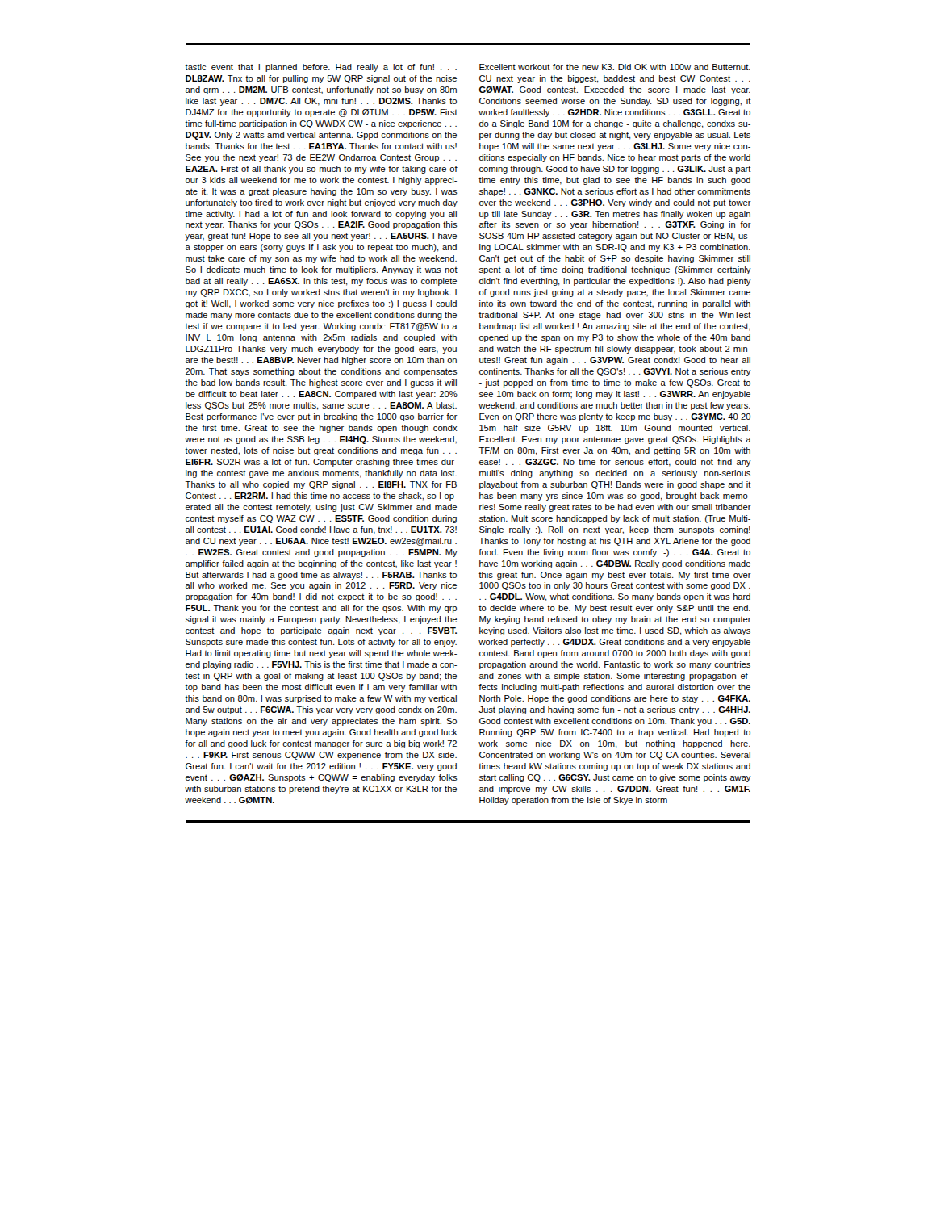tastic event that I planned before. Had really a lot of fun! . . . DL8ZAW. Tnx to all for pulling my 5W QRP signal out of the noise and qrm . . . DM2M. UFB contest, unfortunatly not so busy on 80m like last year . . . DM7C. All OK, mni fun! . . . DO2MS. Thanks to DJ4MZ for the opportunity to operate @ DLØTUM . . . DP5W. First time full-time participation in CQ WWDX CW - a nice experience . . . DQ1V. Only 2 watts amd vertical antenna. Gppd conmditions on the bands. Thanks for the test . . . EA1BYA. Thanks for contact with us! See you the next year! 73 de EE2W Ondarroa Contest Group . . . EA2EA. First of all thank you so much to my wife for taking care of our 3 kids all weekend for me to work the contest. I highly appreciate it. It was a great pleasure having the 10m so very busy. I was unfortunately too tired to work over night but enjoyed very much day time activity. I had a lot of fun and look forward to copying you all next year. Thanks for your QSOs . . . EA2IF. Good propagation this year, great fun! Hope to see all you next year! . . . EA5URS. I have a stopper on ears (sorry guys If I ask you to repeat too much), and must take care of my son as my wife had to work all the weekend. So I dedicate much time to look for multipliers. Anyway it was not bad at all really . . . EA6SX. In this test, my focus was to complete my QRP DXCC, so I only worked stns that weren't in my logbook. I got it! Well, I worked some very nice prefixes too :) I guess I could made many more contacts due to the excellent conditions during the test if we compare it to last year. Working condx: FT817@5W to a INV L 10m long antenna with 2x5m radials and coupled with LDGZ11Pro Thanks very much everybody for the good ears, you are the best!! . . . EA8BVP. Never had higher score on 10m than on 20m. That says something about the conditions and compensates the bad low bands result. The highest score ever and I guess it will be difficult to beat later . . . EA8CN. Compared with last year: 20% less QSOs but 25% more multis, same score . . . EA8OM. A blast. Best performance I've ever put in breaking the 1000 qso barrier for the first time. Great to see the higher bands open though condx were not as good as the SSB leg . . . EI4HQ. Storms the weekend, tower nested, lots of noise but great conditions and mega fun . . . EI6FR. SO2R was a lot of fun. Computer crashing three times during the contest gave me anxious moments, thankfully no data lost. Thanks to all who copied my QRP signal . . . EI8FH. TNX for FB Contest . . . ER2RM. I had this time no access to the shack, so I operated all the contest remotely, using just CW Skimmer and made contest myself as CQ WAZ CW . . . ES5TF. Good condition during all contest . . . EU1AI. Good condx! Have a fun, tnx! . . . EU1TX. 73! and CU next year . . . EU6AA. Nice test! EW2EO. ew2es@mail.ru . . . EW2ES. Great contest and good propagation . . . F5MPN. My amplifier failed again at the beginning of the contest, like last year ! But afterwards I had a good time as always! . . . F5RAB. Thanks to all who worked me. See you again in 2012 . . . F5RD. Very nice propagation for 40m band! I did not expect it to be so good! . . . F5UL. Thank you for the contest and all for the qsos. With my qrp signal it was mainly a European party. Nevertheless, I enjoyed the contest and hope to participate again next year . . . F5VBT. Sunspots sure made this contest fun. Lots of activity for all to enjoy. Had to limit operating time but next year will spend the whole weekend playing radio . . . F5VHJ. This is the first time that I made a contest in QRP with a goal of making at least 100 QSOs by band; the top band has been the most difficult even if I am very familiar with this band on 80m. I was surprised to make a few W with my vertical and 5w output . . . F6CWA. This year very very good condx on 20m. Many stations on the air and very appreciates the ham spirit. So hope again nect year to meet you again. Good health and good luck for all and good luck for contest manager for sure a big big work! 72 . . . F9KP. First serious CQWW CW experience from the DX side. Great fun. I can't wait for the 2012 edition ! . . . FY5KE. very good event . . . GØAZH. Sunspots + CQWW = enabling everyday folks with suburban stations to pretend they're at KC1XX or K3LR for the weekend . . . GØMTN.
Excellent workout for the new K3. Did OK with 100w and Butternut. CU next year in the biggest, baddest and best CW Contest . . . GØWAT. Good contest. Exceeded the score I made last year. Conditions seemed worse on the Sunday. SD used for logging, it worked faultlessly . . . G2HDR. Nice conditions . . . G3GLL. Great to do a Single Band 10M for a change - quite a challenge, condxs super during the day but closed at night, very enjoyable as usual. Lets hope 10M will the same next year . . . G3LHJ. Some very nice conditions especially on HF bands. Nice to hear most parts of the world coming through. Good to have SD for logging . . . G3LIK. Just a part time entry this time, but glad to see the HF bands in such good shape! . . . G3NKC. Not a serious effort as I had other commitments over the weekend . . . G3PHO. Very windy and could not put tower up till late Sunday . . . G3R. Ten metres has finally woken up again after its seven or so year hibernation! . . . G3TXF. Going in for SOSB 40m HP assisted category again but NO Cluster or RBN, using LOCAL skimmer with an SDR-IQ and my K3 + P3 combination. Can't get out of the habit of S+P so despite having Skimmer still spent a lot of time doing traditional technique (Skimmer certainly didn't find everthing, in particular the expeditions !). Also had plenty of good runs just going at a steady pace, the local Skimmer came into its own toward the end of the contest, running in parallel with traditional S+P. At one stage had over 300 stns in the WinTest bandmap list all worked ! An amazing site at the end of the contest, opened up the span on my P3 to show the whole of the 40m band and watch the RF spectrum fill slowly disappear, took about 2 minutes!! Great fun again . . . G3VPW. Great condx! Good to hear all continents. Thanks for all the QSO's! . . . G3VYI. Not a serious entry - just popped on from time to time to make a few QSOs. Great to see 10m back on form; long may it last! . . . G3WRR. An enjoyable weekend, and conditions are much better than in the past few years. Even on QRP there was plenty to keep me busy . . . G3YMC. 40 20 15m half size G5RV up 18ft. 10m Gound mounted vertical. Excellent. Even my poor antennae gave great QSOs. Highlights a TF/M on 80m, First ever Ja on 40m, and getting 5R on 10m with ease! . . . G3ZGC. No time for serious effort, could not find any multi's doing anything so decided on a seriously non-serious playabout from a suburban QTH! Bands were in good shape and it has been many yrs since 10m was so good, brought back memories! Some really great rates to be had even with our small tribander station. Mult score handicapped by lack of mult station. (True Multi-Single really :). Roll on next year, keep them sunspots coming! Thanks to Tony for hosting at his QTH and XYL Arlene for the good food. Even the living room floor was comfy :-) . . . G4A. Great to have 10m working again . . . G4DBW. Really good conditions made this great fun. Once again my best ever totals. My first time over 1000 QSOs too in only 30 hours Great contest with some good DX . . . G4DDL. Wow, what conditions. So many bands open it was hard to decide where to be. My best result ever only S&P until the end. My keying hand refused to obey my brain at the end so computer keying used. Visitors also lost me time. I used SD, which as always worked perfectly . . . G4DDX. Great conditions and a very enjoyable contest. Band open from around 0700 to 2000 both days with good propagation around the world. Fantastic to work so many countries and zones with a simple station. Some interesting propagation effects including multi-path reflections and auroral distortion over the North Pole. Hope the good conditions are here to stay . . . G4FKA. Just playing and having some fun - not a serious entry . . . G4HHJ. Good contest with excellent conditions on 10m. Thank you . . . G5D. Running QRP 5W from IC-7400 to a trap vertical. Had hoped to work some nice DX on 10m, but nothing happened here. Concentrated on working W's on 40m for CQ-CA counties. Several times heard kW stations coming up on top of weak DX stations and start calling CQ . . . G6CSY. Just came on to give some points away and improve my CW skills . . . G7DDN. Great fun! . . . GM1F. Holiday operation from the Isle of Skye in storm